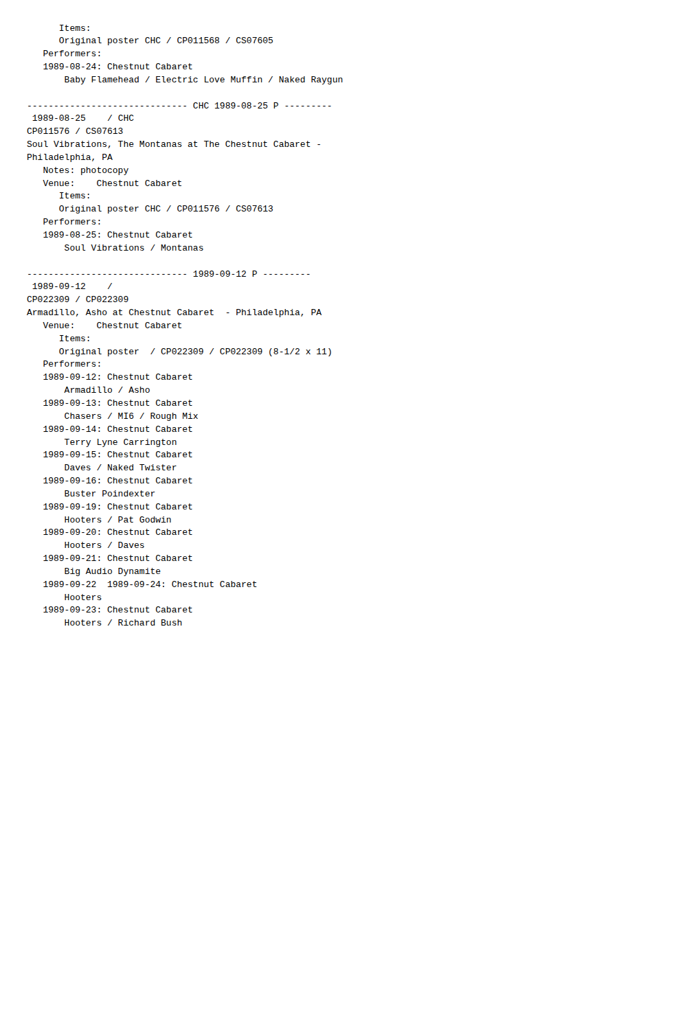Items:
      Original poster CHC / CP011568 / CS07605
   Performers:
   1989-08-24: Chestnut Cabaret
       Baby Flamehead / Electric Love Muffin / Naked Raygun

------------------------------ CHC 1989-08-25 P ---------
 1989-08-25    / CHC 
CP011576 / CS07613
Soul Vibrations, The Montanas at The Chestnut Cabaret - 
Philadelphia, PA
   Notes: photocopy
   Venue:    Chestnut Cabaret
      Items:
      Original poster CHC / CP011576 / CS07613
   Performers:
   1989-08-25: Chestnut Cabaret
       Soul Vibrations / Montanas

------------------------------ 1989-09-12 P ---------
 1989-09-12    / 
CP022309 / CP022309
Armadillo, Asho at Chestnut Cabaret  - Philadelphia, PA
   Venue:    Chestnut Cabaret
      Items:
      Original poster  / CP022309 / CP022309 (8-1/2 x 11)
   Performers:
   1989-09-12: Chestnut Cabaret
       Armadillo / Asho
   1989-09-13: Chestnut Cabaret
       Chasers / MI6 / Rough Mix
   1989-09-14: Chestnut Cabaret
       Terry Lyne Carrington
   1989-09-15: Chestnut Cabaret
       Daves / Naked Twister
   1989-09-16: Chestnut Cabaret
       Buster Poindexter
   1989-09-19: Chestnut Cabaret
       Hooters / Pat Godwin
   1989-09-20: Chestnut Cabaret
       Hooters / Daves
   1989-09-21: Chestnut Cabaret
       Big Audio Dynamite
   1989-09-22  1989-09-24: Chestnut Cabaret
       Hooters
   1989-09-23: Chestnut Cabaret
       Hooters / Richard Bush